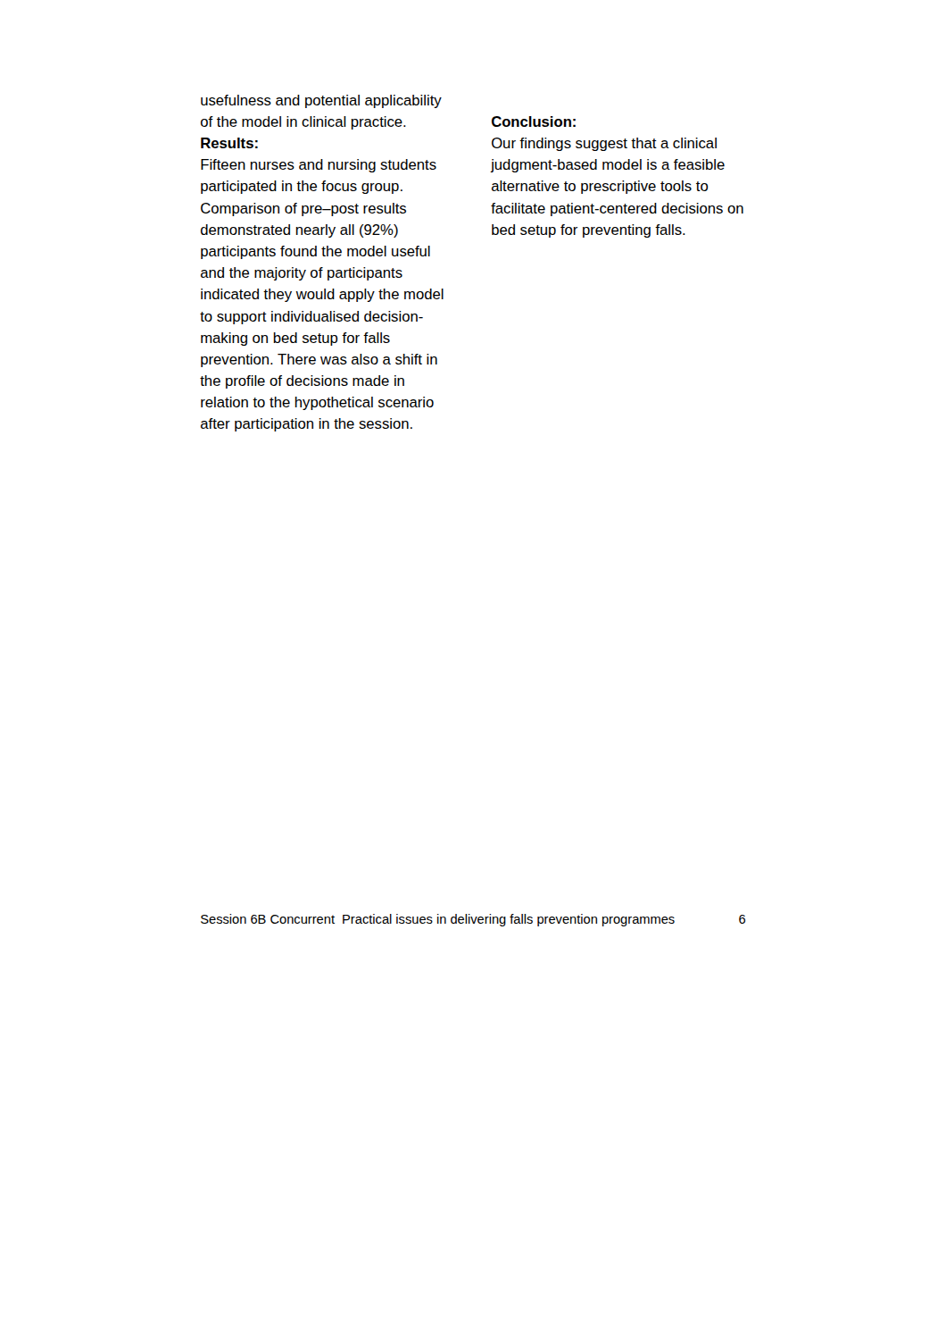usefulness and potential applicability of the model in clinical practice.
Results:
Fifteen nurses and nursing students participated in the focus group. Comparison of pre–post results demonstrated nearly all (92%) participants found the model useful and the majority of participants indicated they would apply the model to support individualised decision-making on bed setup for falls prevention. There was also a shift in the profile of decisions made in relation to the hypothetical scenario after participation in the session.
Conclusion:
Our findings suggest that a clinical judgment-based model is a feasible alternative to prescriptive tools to facilitate patient-centered decisions on bed setup for preventing falls.
Session 6B Concurrent Practical issues in delivering falls prevention programmes
6